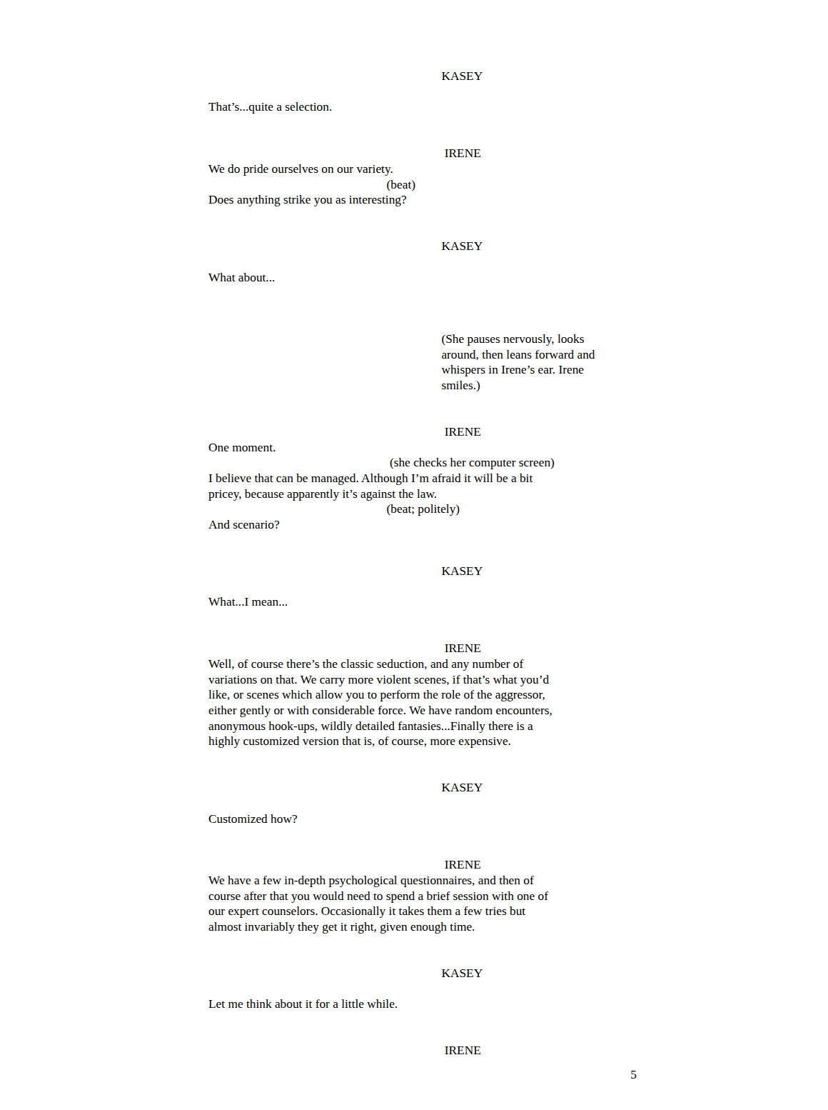Kasey
That’s...quite a selection.
Irene
We do pride ourselves on our variety.
(beat)
Does anything strike you as interesting?
Kasey
What about...
(She pauses nervously, looks around, then leans forward and whispers in Irene’s ear. Irene smiles.)
Irene
One moment.
(she checks her computer screen)
I believe that can be managed. Although I’m afraid it will be a bit pricey, because apparently it’s against the law.
(beat; politely)
And scenario?
Kasey
What...I mean...
Irene
Well, of course there’s the classic seduction, and any number of variations on that. We carry more violent scenes, if that’s what you’d like, or scenes which allow you to perform the role of the aggressor, either gently or with considerable force. We have random encounters, anonymous hook-ups, wildly detailed fantasies...Finally there is a highly customized version that is, of course, more expensive.
Kasey
Customized how?
Irene
We have a few in-depth psychological questionnaires, and then of course after that you would need to spend a brief session with one of our expert counselors. Occasionally it takes them a few tries but almost invariably they get it right, given enough time.
Kasey
Let me think about it for a little while.
Irene
5